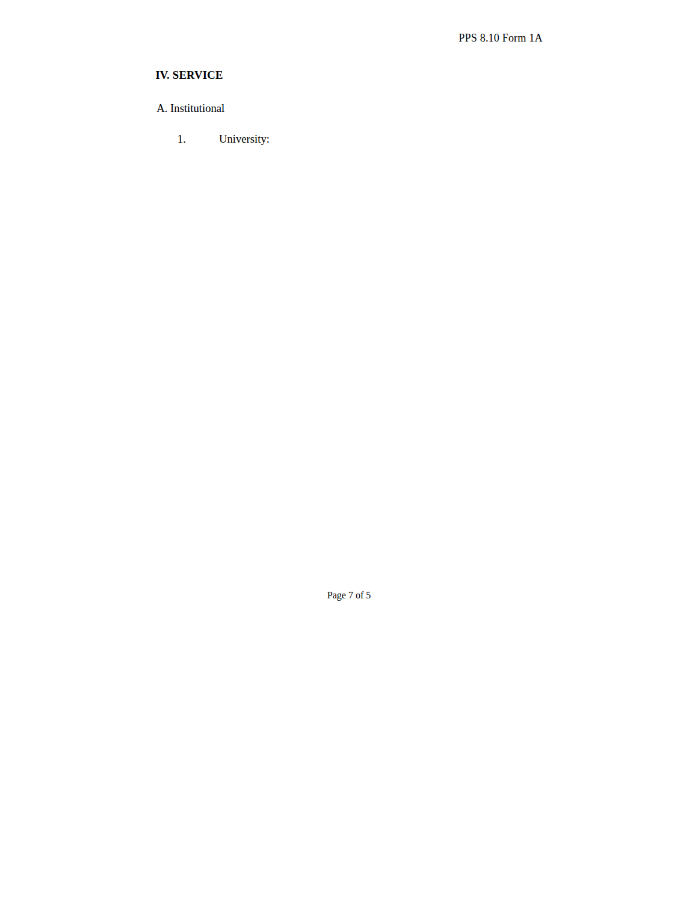PPS 8.10 Form 1A
IV. SERVICE
A. Institutional
1. University:
Page 7 of 5